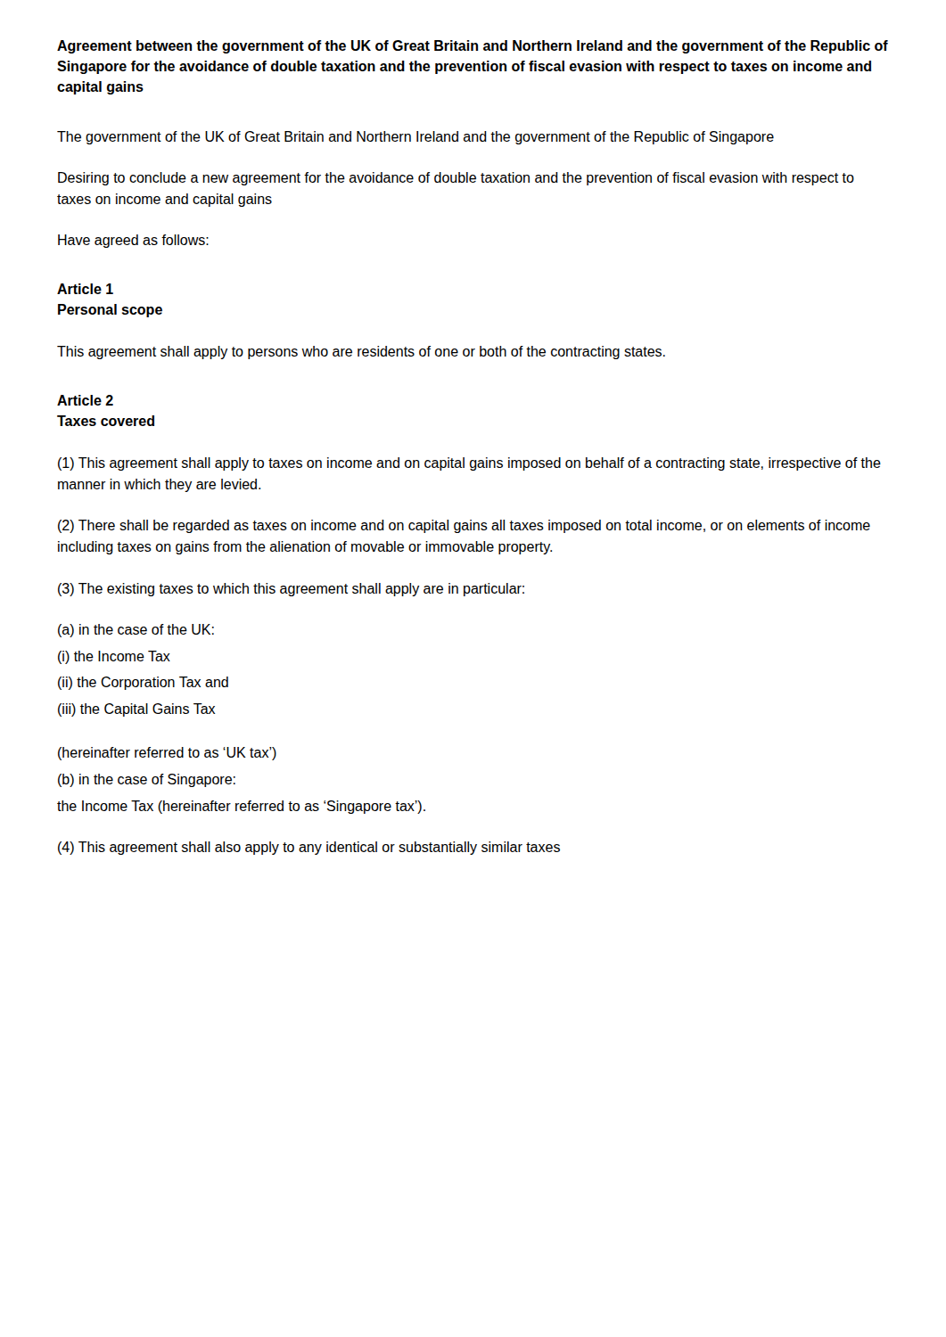Agreement between the government of the UK of Great Britain and Northern Ireland and the government of the Republic of Singapore for the avoidance of double taxation and the prevention of fiscal evasion with respect to taxes on income and capital gains
The government of the UK of Great Britain and Northern Ireland and the government of the Republic of Singapore
Desiring to conclude a new agreement for the avoidance of double taxation and the prevention of fiscal evasion with respect to taxes on income and capital gains
Have agreed as follows:
Article 1
Personal scope
This agreement shall apply to persons who are residents of one or both of the contracting states.
Article 2
Taxes covered
(1) This agreement shall apply to taxes on income and on capital gains imposed on behalf of a contracting state, irrespective of the manner in which they are levied.
(2) There shall be regarded as taxes on income and on capital gains all taxes imposed on total income, or on elements of income including taxes on gains from the alienation of movable or immovable property.
(3) The existing taxes to which this agreement shall apply are in particular:
(a) in the case of the UK:
(i) the Income Tax
(ii) the Corporation Tax and
(iii) the Capital Gains Tax
(hereinafter referred to as ‘UK tax’)
(b) in the case of Singapore:
the Income Tax (hereinafter referred to as ‘Singapore tax’).
(4) This agreement shall also apply to any identical or substantially similar taxes